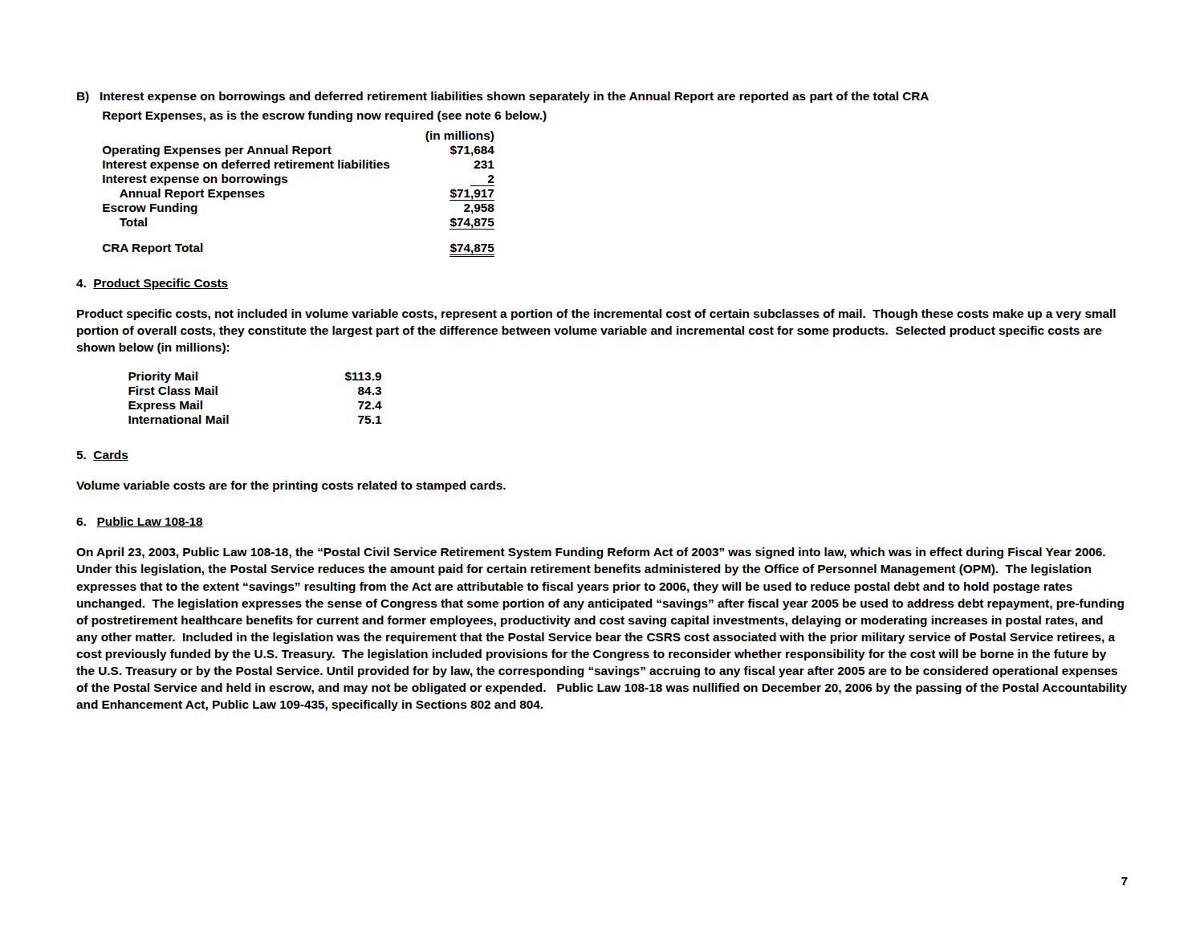B) Interest expense on borrowings and deferred retirement liabilities shown separately in the Annual Report are reported as part of the total CRA
Report Expenses, as is the escrow funding now required (see note 6 below.)
| | (in millions) |
| Operating Expenses per Annual Report | $71,684 |
| Interest expense on deferred retirement liabilities | 231 |
| Interest expense on borrowings | 2 |
| Annual Report Expenses | $71,917 |
| Escrow Funding | 2,958 |
| Total | $74,875 |
| CRA Report Total | $74,875 |
4. Product Specific Costs
Product specific costs, not included in volume variable costs, represent a portion of the incremental cost of certain subclasses of mail. Though these costs make up a very small portion of overall costs, they constitute the largest part of the difference between volume variable and incremental cost for some products. Selected product specific costs are shown below (in millions):
| Priority Mail | $113.9 |
| First Class Mail | 84.3 |
| Express Mail | 72.4 |
| International Mail | 75.1 |
5. Cards
Volume variable costs are for the printing costs related to stamped cards.
6. Public Law 108-18
On April 23, 2003, Public Law 108-18, the “Postal Civil Service Retirement System Funding Reform Act of 2003” was signed into law, which was in effect during Fiscal Year 2006. Under this legislation, the Postal Service reduces the amount paid for certain retirement benefits administered by the Office of Personnel Management (OPM). The legislation expresses that to the extent “savings” resulting from the Act are attributable to fiscal years prior to 2006, they will be used to reduce postal debt and to hold postage rates unchanged. The legislation expresses the sense of Congress that some portion of any anticipated “savings” after fiscal year 2005 be used to address debt repayment, pre-funding of postretirement healthcare benefits for current and former employees, productivity and cost saving capital investments, delaying or moderating increases in postal rates, and any other matter. Included in the legislation was the requirement that the Postal Service bear the CSRS cost associated with the prior military service of Postal Service retirees, a cost previously funded by the U.S. Treasury. The legislation included provisions for the Congress to reconsider whether responsibility for the cost will be borne in the future by the U.S. Treasury or by the Postal Service. Until provided for by law, the corresponding “savings” accruing to any fiscal year after 2005 are to be considered operational expenses of the Postal Service and held in escrow, and may not be obligated or expended. Public Law 108-18 was nullified on December 20, 2006 by the passing of the Postal Accountability and Enhancement Act, Public Law 109-435, specifically in Sections 802 and 804.
7